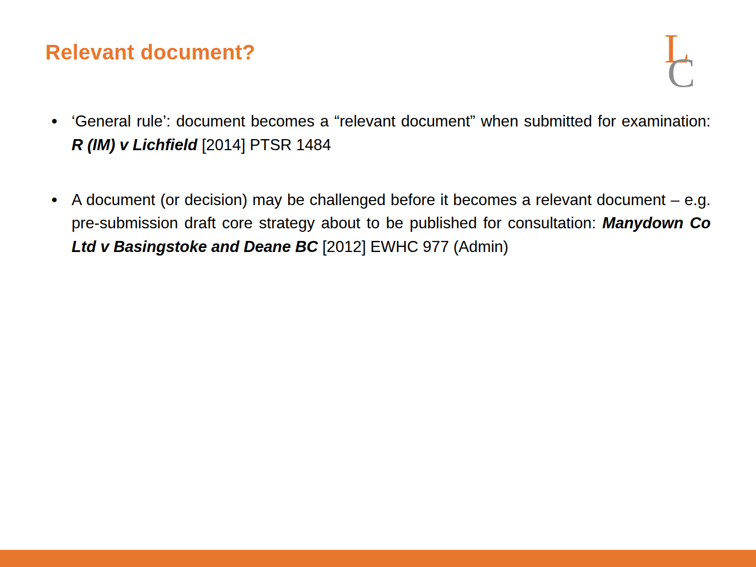L C
Relevant document?
‘General rule’: document becomes a “relevant document” when submitted for examination: R (IM) v Lichfield [2014] PTSR 1484
A document (or decision) may be challenged before it becomes a relevant document – e.g. pre-submission draft core strategy about to be published for consultation: Manydown Co Ltd v Basingstoke and Deane BC [2012] EWHC 977 (Admin)